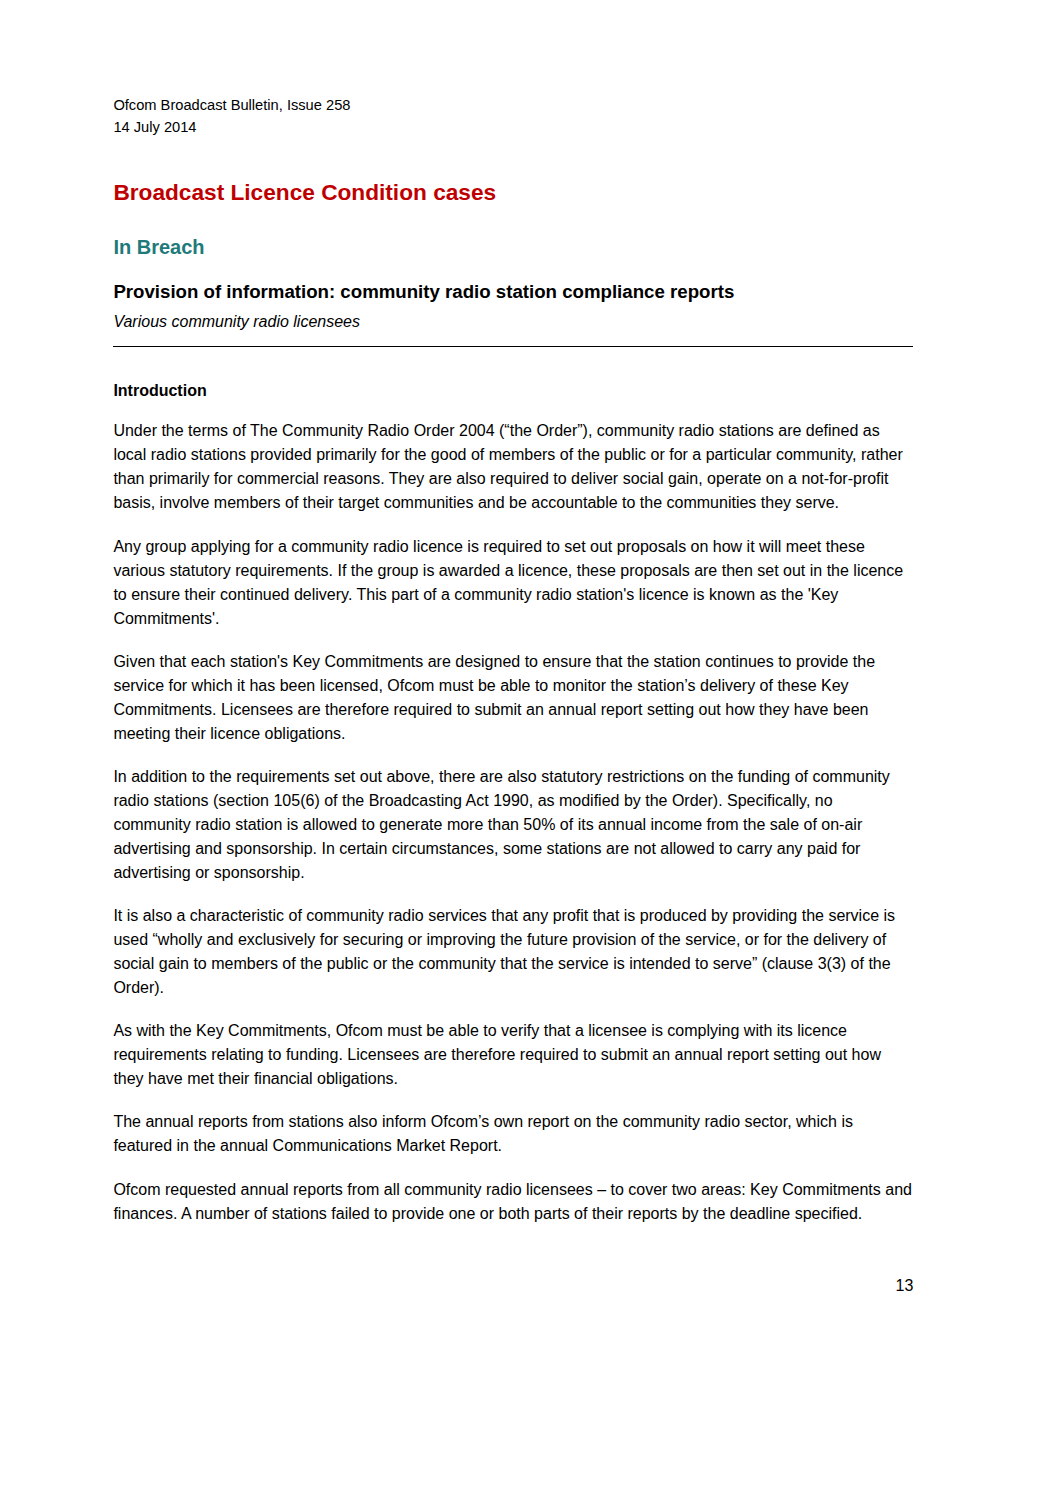Ofcom Broadcast Bulletin, Issue 258
14 July 2014
Broadcast Licence Condition cases
In Breach
Provision of information: community radio station compliance reports
Various community radio licensees
Introduction
Under the terms of The Community Radio Order 2004 (“the Order”), community radio stations are defined as local radio stations provided primarily for the good of members of the public or for a particular community, rather than primarily for commercial reasons. They are also required to deliver social gain, operate on a not-for-profit basis, involve members of their target communities and be accountable to the communities they serve.
Any group applying for a community radio licence is required to set out proposals on how it will meet these various statutory requirements. If the group is awarded a licence, these proposals are then set out in the licence to ensure their continued delivery. This part of a community radio station's licence is known as the 'Key Commitments'.
Given that each station's Key Commitments are designed to ensure that the station continues to provide the service for which it has been licensed, Ofcom must be able to monitor the station’s delivery of these Key Commitments. Licensees are therefore required to submit an annual report setting out how they have been meeting their licence obligations.
In addition to the requirements set out above, there are also statutory restrictions on the funding of community radio stations (section 105(6) of the Broadcasting Act 1990, as modified by the Order). Specifically, no community radio station is allowed to generate more than 50% of its annual income from the sale of on-air advertising and sponsorship. In certain circumstances, some stations are not allowed to carry any paid for advertising or sponsorship.
It is also a characteristic of community radio services that any profit that is produced by providing the service is used “wholly and exclusively for securing or improving the future provision of the service, or for the delivery of social gain to members of the public or the community that the service is intended to serve” (clause 3(3) of the Order).
As with the Key Commitments, Ofcom must be able to verify that a licensee is complying with its licence requirements relating to funding. Licensees are therefore required to submit an annual report setting out how they have met their financial obligations.
The annual reports from stations also inform Ofcom’s own report on the community radio sector, which is featured in the annual Communications Market Report.
Ofcom requested annual reports from all community radio licensees – to cover two areas: Key Commitments and finances. A number of stations failed to provide one or both parts of their reports by the deadline specified.
13